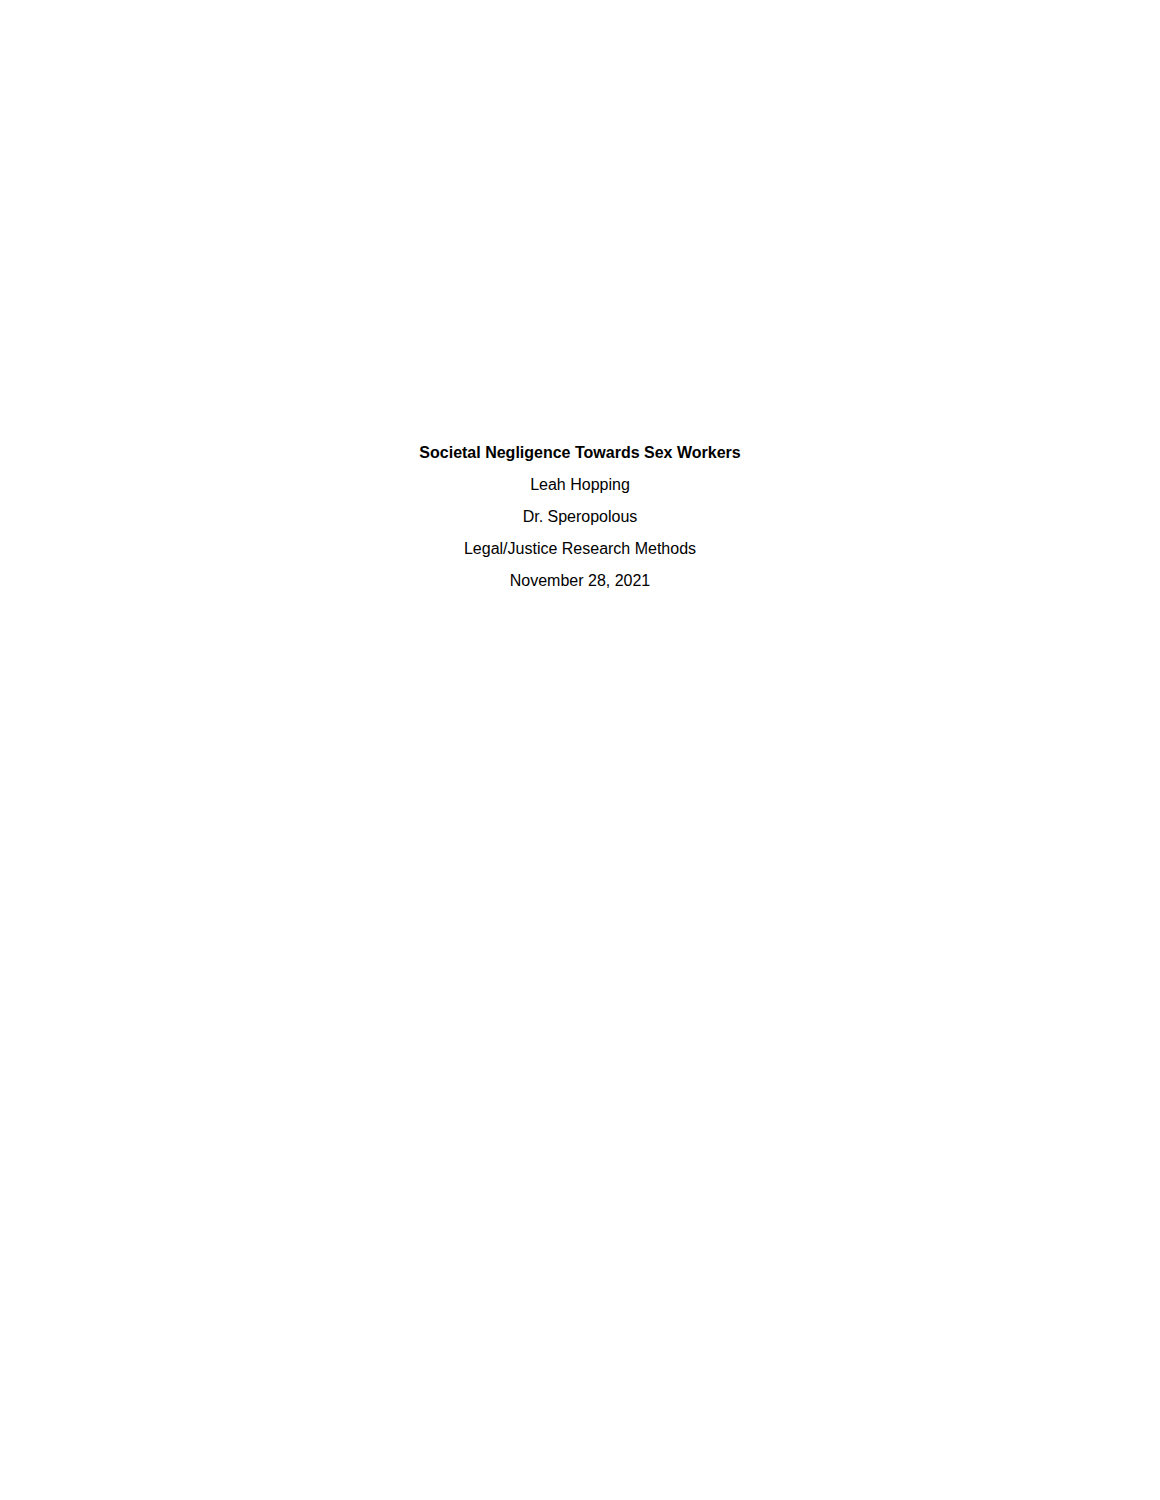Societal Negligence Towards Sex Workers
Leah Hopping
Dr. Speropolous
Legal/Justice Research Methods
November 28, 2021